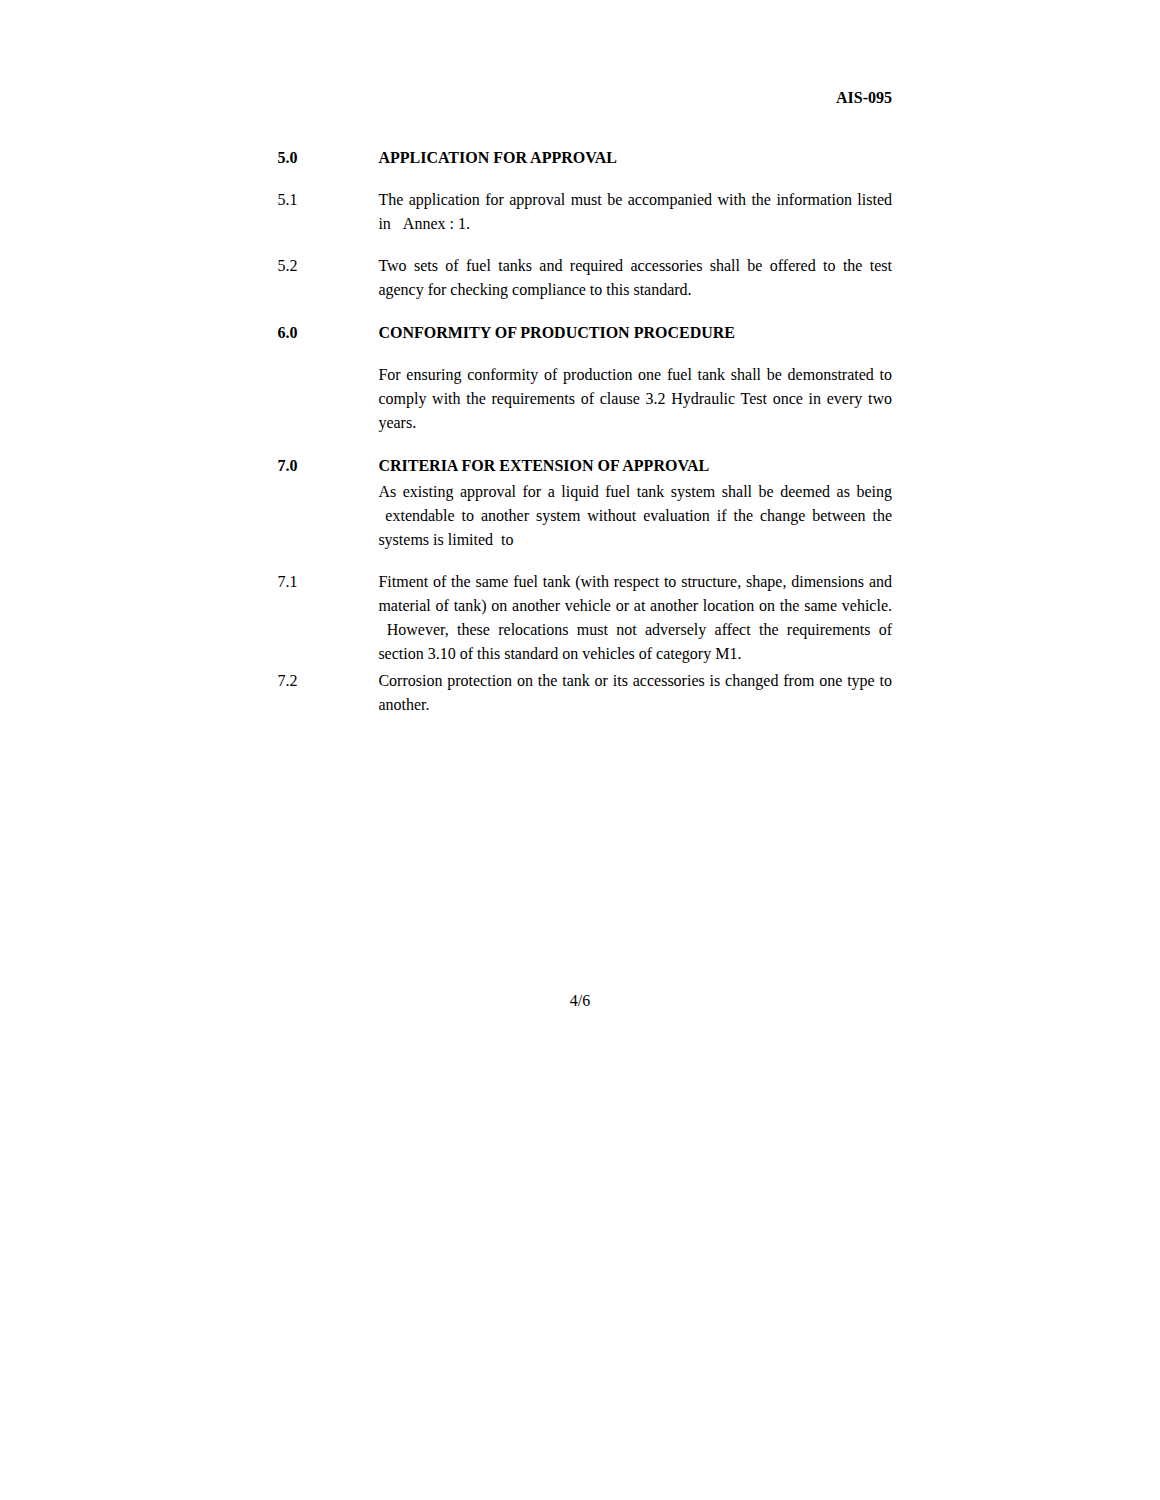AIS-095
5.0
Application for Approval
5.1
The application for approval must be accompanied with the information listed in Annex : 1.
5.2
Two sets of fuel tanks and required accessories shall be offered to the test agency for checking compliance to this standard.
6.0
Conformity of Production Procedure
For ensuring conformity of production one fuel tank shall be demonstrated to comply with the requirements of clause 3.2 Hydraulic Test once in every two years.
7.0
Criteria for Extension of Approval
As existing approval for a liquid fuel tank system shall be deemed as being extendable to another system without evaluation if the change between the systems is limited to
7.1
Fitment of the same fuel tank (with respect to structure, shape, dimensions and material of tank) on another vehicle or at another location on the same vehicle. However, these relocations must not adversely affect the requirements of section 3.10 of this standard on vehicles of category M1.
7.2
Corrosion protection on the tank or its accessories is changed from one type to another.
4/6